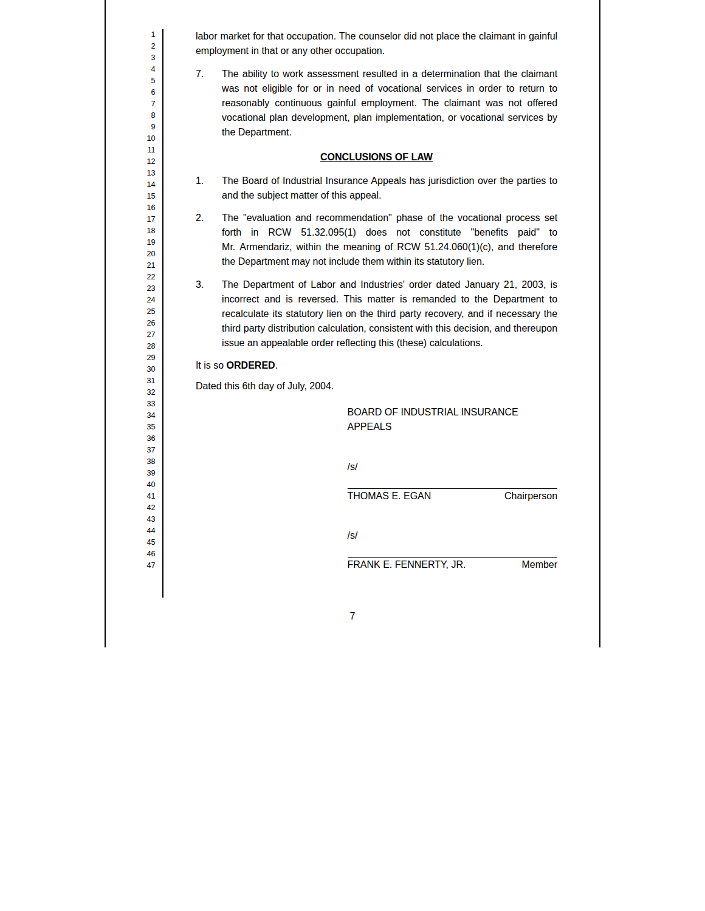1
2
3
4
5
6
7
8
9
10
11
12
13
14
15
16
17
18
19
20
21
22
23
24
25
26
27
28
29
30
31
32
33
34
35
36
37
38
39
40
41
42
43
44
45
46
47
labor market for that occupation. The counselor did not place the claimant in gainful employment in that or any other occupation.
7.
The ability to work assessment resulted in a determination that the claimant was not eligible for or in need of vocational services in order to return to reasonably continuous gainful employment. The claimant was not offered vocational plan development, plan implementation, or vocational services by the Department.
CONCLUSIONS OF LAW
1.
The Board of Industrial Insurance Appeals has jurisdiction over the parties to and the subject matter of this appeal.
2.
The "evaluation and recommendation" phase of the vocational process set forth in RCW 51.32.095(1) does not constitute "benefits paid" to Mr. Armendariz, within the meaning of RCW 51.24.060(1)(c), and therefore the Department may not include them within its statutory lien.
3.
The Department of Labor and Industries' order dated January 21, 2003, is incorrect and is reversed. This matter is remanded to the Department to recalculate its statutory lien on the third party recovery, and if necessary the third party distribution calculation, consistent with this decision, and thereupon issue an appealable order reflecting this (these) calculations.
It is so ORDERED.
Dated this 6th day of July, 2004.
BOARD OF INDUSTRIAL INSURANCE APPEALS
/s/
THOMAS E. EGAN Chairperson
/s/
FRANK E. FENNERTY, JR. Member
7